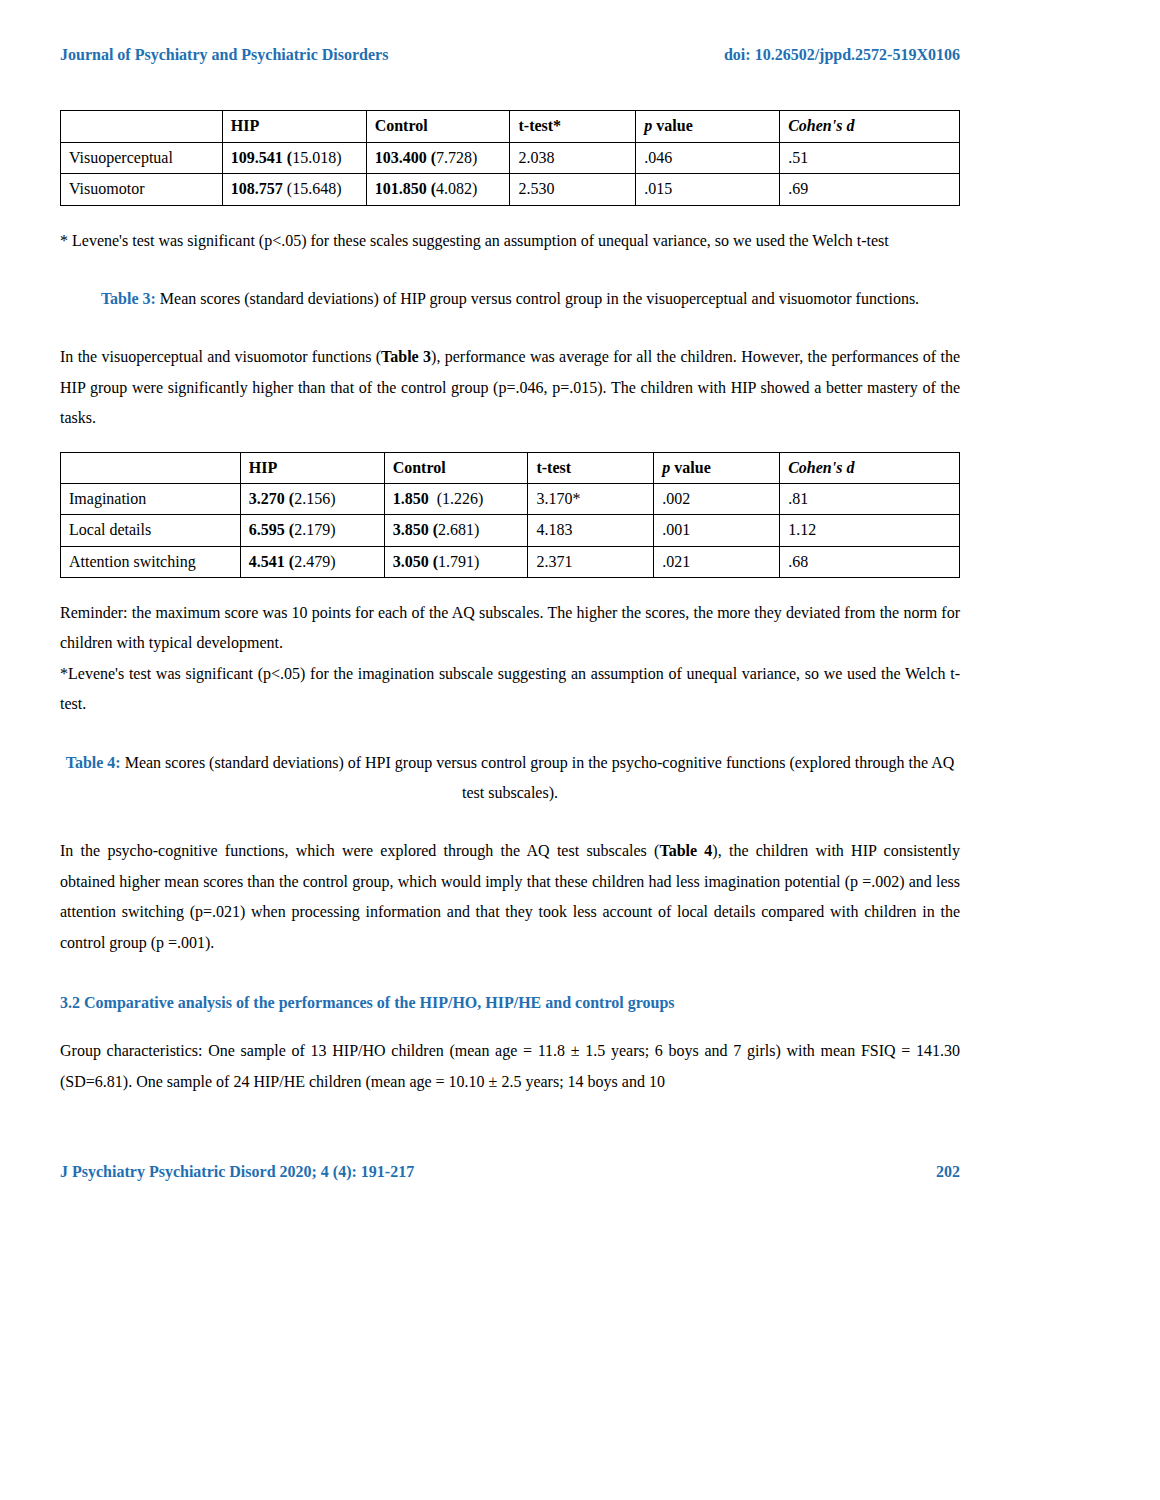Journal of Psychiatry and Psychiatric Disorders doi: 10.26502/jppd.2572-519X0106
| | HIP | Control | t-test* | p value | Cohen's d |
| --- | --- | --- | --- | --- | --- |
| Visuoperceptual | 109.541 ( 15.018) | 103.400 ( 7.728) | 2.038 | .046 | .51 |
| Visuomotor | 108.757 (15.648) | 101.850 ( 4.082) | 2.530 | .015 | .69 |
* Levene's test was significant (p<.05) for these scales suggesting an assumption of unequal variance, so we used the Welch t-test
Table 3: Mean scores (standard deviations) of HIP group versus control group in the visuoperceptual and visuomotor functions.
In the visuoperceptual and visuomotor functions (Table 3), performance was average for all the children. However, the performances of the HIP group were significantly higher than that of the control group (p=.046, p=.015). The children with HIP showed a better mastery of the tasks.
| | HIP | Control | t-test | p value | Cohen's d |
| --- | --- | --- | --- | --- | --- |
| Imagination | 3.270 ( 2.156) | 1.850 (1.226) | 3.170* | .002 | .81 |
| Local details | 6.595 ( 2.179) | 3.850 ( 2.681) | 4.183 | .001 | 1.12 |
| Attention switching | 4.541 ( 2.479) | 3.050 ( 1.791) | 2.371 | .021 | .68 |
Reminder: the maximum score was 10 points for each of the AQ subscales. The higher the scores, the more they deviated from the norm for children with typical development.
*Levene's test was significant (p<.05) for the imagination subscale suggesting an assumption of unequal variance, so we used the Welch t-test.
Table 4: Mean scores (standard deviations) of HPI group versus control group in the psycho-cognitive functions (explored through the AQ test subscales).
In the psycho-cognitive functions, which were explored through the AQ test subscales (Table 4), the children with HIP consistently obtained higher mean scores than the control group, which would imply that these children had less imagination potential (p =.002) and less attention switching (p=.021) when processing information and that they took less account of local details compared with children in the control group (p =.001).
3.2 Comparative analysis of the performances of the HIP/HO, HIP/HE and control groups
Group characteristics: One sample of 13 HIP/HO children (mean age = 11.8 ± 1.5 years; 6 boys and 7 girls) with mean FSIQ = 141.30 (SD=6.81). One sample of 24 HIP/HE children (mean age = 10.10 ± 2.5 years; 14 boys and 10
J Psychiatry Psychiatric Disord 2020; 4 (4): 191-217 202